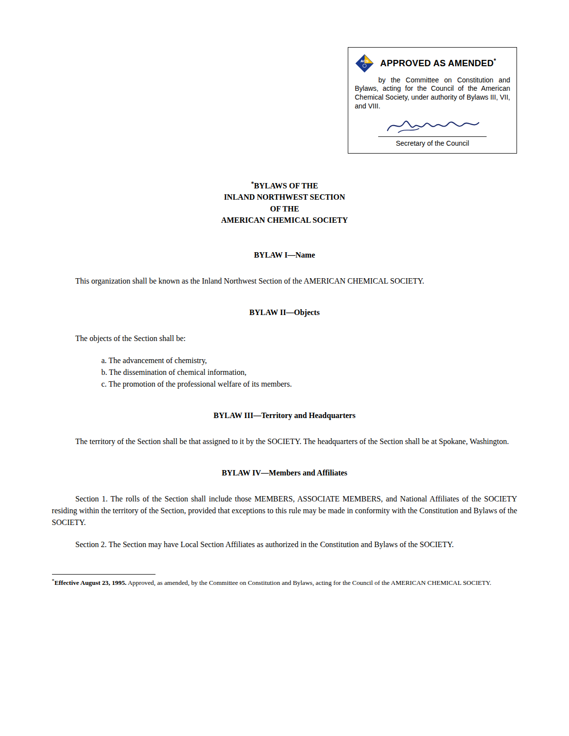ACS
APPROVED AS AMENDED*
by the Committee on Constitution and Bylaws, acting for the Council of the American Chemical Society, under authority of Bylaws III, VII, and VIII.
Secretary of the Council
*BYLAWS OF THE
INLAND NORTHWEST SECTION
OF THE
AMERICAN CHEMICAL SOCIETY
BYLAW I—Name
This organization shall be known as the Inland Northwest Section of the AMERICAN CHEMICAL SOCIETY.
BYLAW II—Objects
The objects of the Section shall be:
a. The advancement of chemistry,
b. The dissemination of chemical information,
c. The promotion of the professional welfare of its members.
BYLAW III—Territory and Headquarters
The territory of the Section shall be that assigned to it by the SOCIETY. The headquarters of the Section shall be at Spokane, Washington.
BYLAW IV—Members and Affiliates
Section 1. The rolls of the Section shall include those MEMBERS, ASSOCIATE MEMBERS, and National Affiliates of the SOCIETY residing within the territory of the Section, provided that exceptions to this rule may be made in conformity with the Constitution and Bylaws of the SOCIETY.
Section 2. The Section may have Local Section Affiliates as authorized in the Constitution and Bylaws of the SOCIETY.
*Effective August 23, 1995. Approved, as amended, by the Committee on Constitution and Bylaws, acting for the Council of the AMERICAN CHEMICAL SOCIETY.